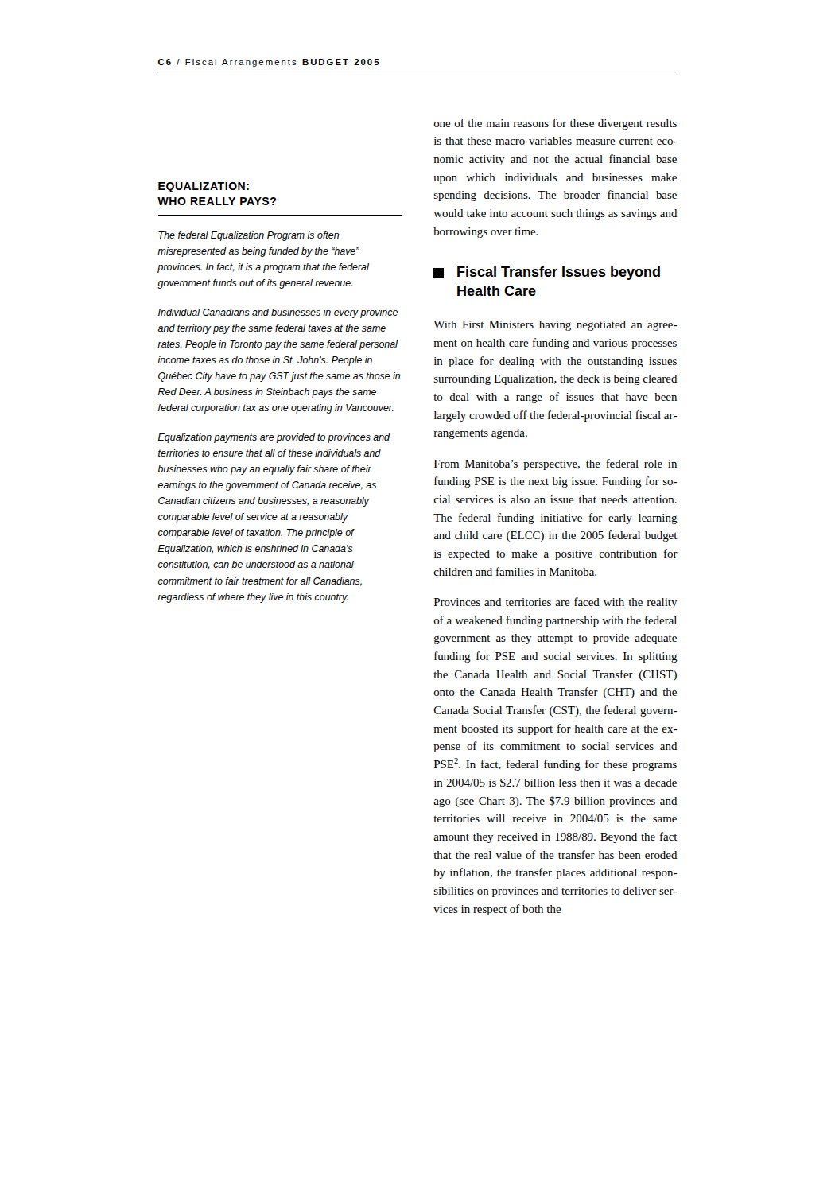C6 / Fiscal Arrangements BUDGET 2005
Equalization:
Who really pays?
The federal Equalization Program is often misrepresented as being funded by the “have” provinces. In fact, it is a program that the federal government funds out of its general revenue.
Individual Canadians and businesses in every province and territory pay the same federal taxes at the same rates. People in Toronto pay the same federal personal income taxes as do those in St. John’s. People in Québec City have to pay GST just the same as those in Red Deer. A business in Steinbach pays the same federal corporation tax as one operating in Vancouver.
Equalization payments are provided to provinces and territories to ensure that all of these individuals and businesses who pay an equally fair share of their earnings to the government of Canada receive, as Canadian citizens and businesses, a reasonably comparable level of service at a reasonably comparable level of taxation. The principle of Equalization, which is enshrined in Canada’s constitution, can be understood as a national commitment to fair treatment for all Canadians, regardless of where they live in this country.
one of the main reasons for these divergent results is that these macro variables measure current economic activity and not the actual financial base upon which individuals and businesses make spending decisions. The broader financial base would take into account such things as savings and borrowings over time.
Fiscal Transfer Issues beyond Health Care
With First Ministers having negotiated an agreement on health care funding and various processes in place for dealing with the outstanding issues surrounding Equalization, the deck is being cleared to deal with a range of issues that have been largely crowded off the federal-provincial fiscal arrangements agenda.
From Manitoba’s perspective, the federal role in funding PSE is the next big issue. Funding for social services is also an issue that needs attention. The federal funding initiative for early learning and child care (ELCC) in the 2005 federal budget is expected to make a positive contribution for children and families in Manitoba.
Provinces and territories are faced with the reality of a weakened funding partnership with the federal government as they attempt to provide adequate funding for PSE and social services. In splitting the Canada Health and Social Transfer (CHST) onto the Canada Health Transfer (CHT) and the Canada Social Transfer (CST), the federal government boosted its support for health care at the expense of its commitment to social services and PSE2. In fact, federal funding for these programs in 2004/05 is $2.7 billion less then it was a decade ago (see Chart 3). The $7.9 billion provinces and territories will receive in 2004/05 is the same amount they received in 1988/89. Beyond the fact that the real value of the transfer has been eroded by inflation, the transfer places additional responsibilities on provinces and territories to deliver services in respect of both the